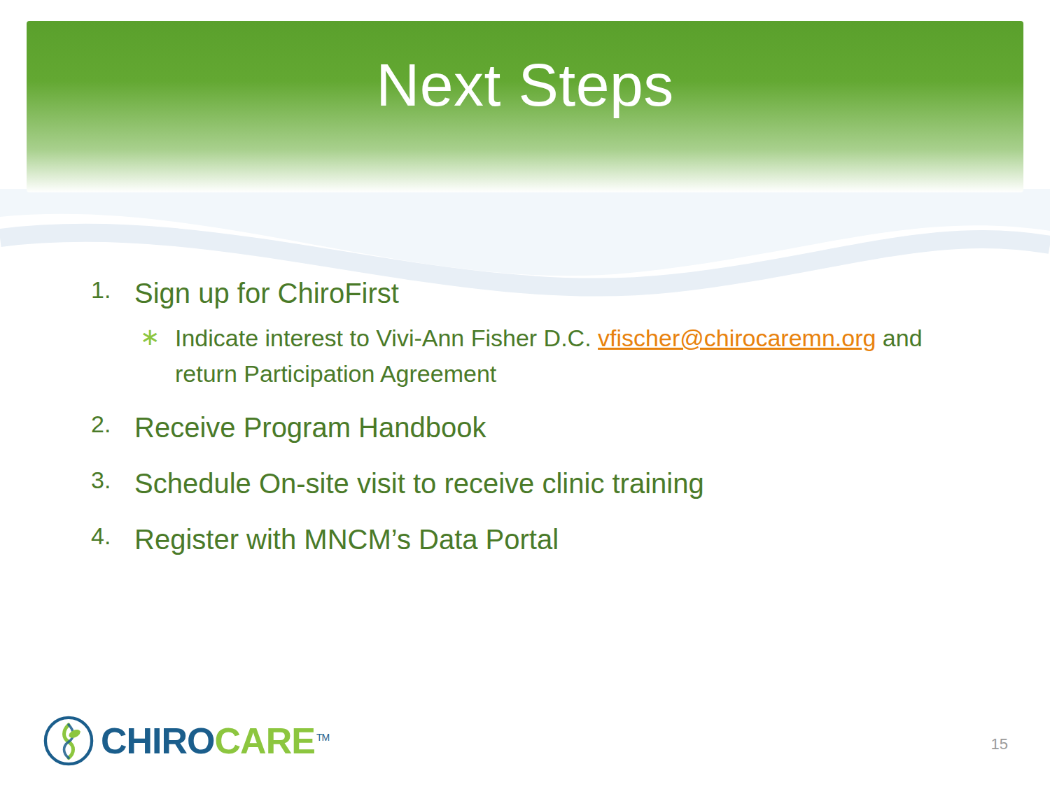Next Steps
Sign up for ChiroFirst
Indicate interest to Vivi-Ann Fisher D.C. vfischer@chirocaremn.org and return Participation Agreement
Receive Program Handbook
Schedule On-site visit to receive clinic training
Register with MNCM’s Data Portal
CHIRO CARE TM
15